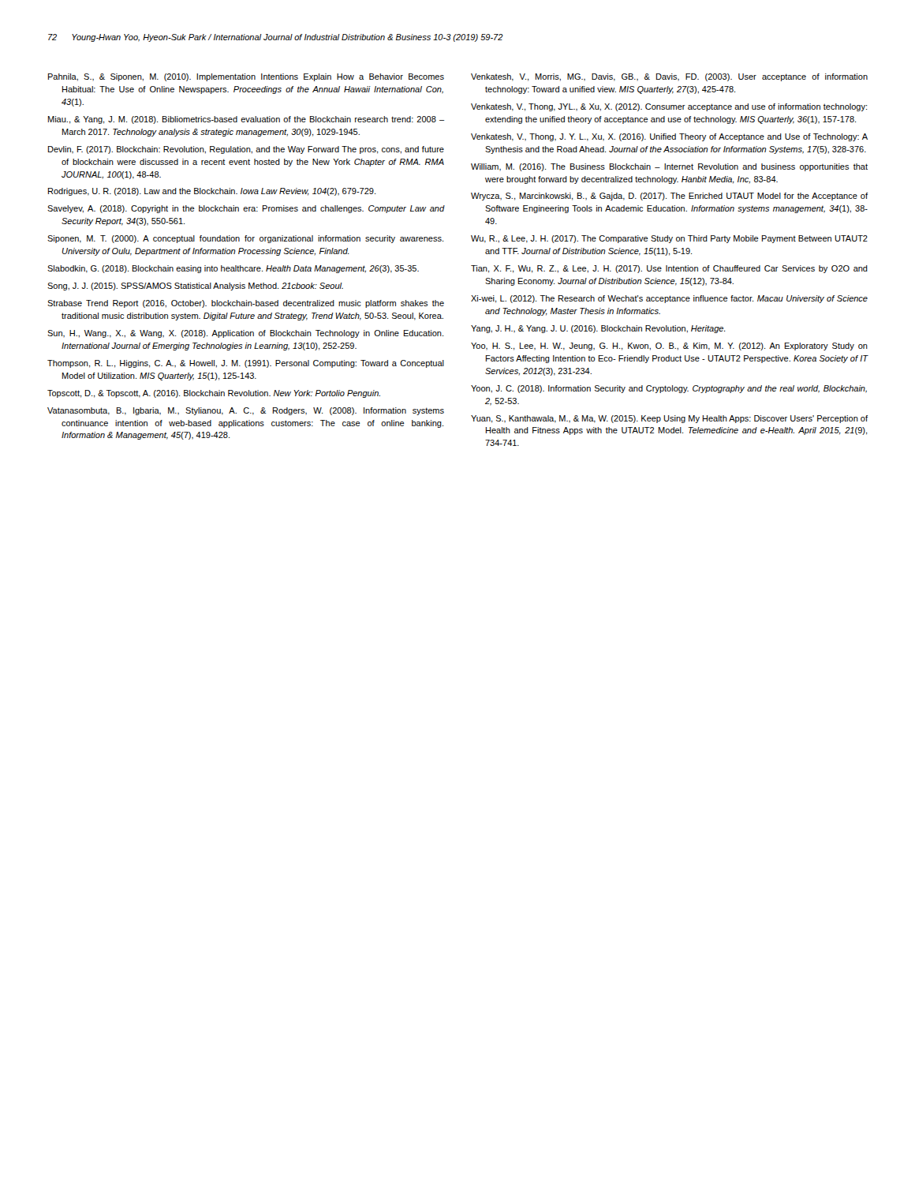72 Young-Hwan Yoo, Hyeon-Suk Park / International Journal of Industrial Distribution & Business 10-3 (2019) 59-72
Pahnila, S., & Siponen, M. (2010). Implementation Intentions Explain How a Behavior Becomes Habitual: The Use of Online Newspapers. Proceedings of the Annual Hawaii International Con, 43(1).
Miau., & Yang, J. M. (2018). Bibliometrics-based evaluation of the Blockchain research trend: 2008 – March 2017. Technology analysis & strategic management, 30(9), 1029-1945.
Devlin, F. (2017). Blockchain: Revolution, Regulation, and the Way Forward The pros, cons, and future of blockchain were discussed in a recent event hosted by the New York Chapter of RMA. RMA JOURNAL, 100(1), 48-48.
Rodrigues, U. R. (2018). Law and the Blockchain. Iowa Law Review, 104(2), 679-729.
Savelyev, A. (2018). Copyright in the blockchain era: Promises and challenges. Computer Law and Security Report, 34(3), 550-561.
Siponen, M. T. (2000). A conceptual foundation for organizational information security awareness. University of Oulu, Department of Information Processing Science, Finland.
Slabodkin, G. (2018). Blockchain easing into healthcare. Health Data Management, 26(3), 35-35.
Song, J. J. (2015). SPSS/AMOS Statistical Analysis Method. 21cbook: Seoul.
Strabase Trend Report (2016, October). blockchain-based decentralized music platform shakes the traditional music distribution system. Digital Future and Strategy, Trend Watch, 50-53. Seoul, Korea.
Sun, H., Wang., X., & Wang, X. (2018). Application of Blockchain Technology in Online Education. International Journal of Emerging Technologies in Learning, 13(10), 252-259.
Thompson, R. L., Higgins, C. A., & Howell, J. M. (1991). Personal Computing: Toward a Conceptual Model of Utilization. MIS Quarterly, 15(1), 125-143.
Topscott, D., & Topscott, A. (2016). Blockchain Revolution. New York: Portolio Penguin.
Vatanasombuta, B., Igbaria, M., Stylianou, A. C., & Rodgers, W. (2008). Information systems continuance intention of web-based applications customers: The case of online banking. Information & Management, 45(7), 419-428.
Venkatesh, V., Morris, MG., Davis, GB., & Davis, FD. (2003). User acceptance of information technology: Toward a unified view. MIS Quarterly, 27(3), 425-478.
Venkatesh, V., Thong, JYL., & Xu, X. (2012). Consumer acceptance and use of information technology: extending the unified theory of acceptance and use of technology. MIS Quarterly, 36(1), 157-178.
Venkatesh, V., Thong, J. Y. L., Xu, X. (2016). Unified Theory of Acceptance and Use of Technology: A Synthesis and the Road Ahead. Journal of the Association for Information Systems, 17(5), 328-376.
William, M. (2016). The Business Blockchain – Internet Revolution and business opportunities that were brought forward by decentralized technology. Hanbit Media, Inc, 83-84.
Wrycza, S., Marcinkowski, B., & Gajda, D. (2017). The Enriched UTAUT Model for the Acceptance of Software Engineering Tools in Academic Education. Information systems management, 34(1), 38-49.
Wu, R., & Lee, J. H. (2017). The Comparative Study on Third Party Mobile Payment Between UTAUT2 and TTF. Journal of Distribution Science, 15(11), 5-19.
Tian, X. F., Wu, R. Z., & Lee, J. H. (2017). Use Intention of Chauffeured Car Services by O2O and Sharing Economy. Journal of Distribution Science, 15(12), 73-84.
Xi-wei, L. (2012). The Research of Wechat's acceptance influence factor. Macau University of Science and Technology, Master Thesis in Informatics.
Yang, J. H., & Yang. J. U. (2016). Blockchain Revolution, Heritage.
Yoo, H. S., Lee, H. W., Jeung, G. H., Kwon, O. B., & Kim, M. Y. (2012). An Exploratory Study on Factors Affecting Intention to Eco- Friendly Product Use - UTAUT2 Perspective. Korea Society of IT Services, 2012(3), 231-234.
Yoon, J. C. (2018). Information Security and Cryptology. Cryptography and the real world, Blockchain, 2, 52-53.
Yuan, S., Kanthawala, M., & Ma, W. (2015). Keep Using My Health Apps: Discover Users' Perception of Health and Fitness Apps with the UTAUT2 Model. Telemedicine and e-Health. April 2015, 21(9), 734-741.